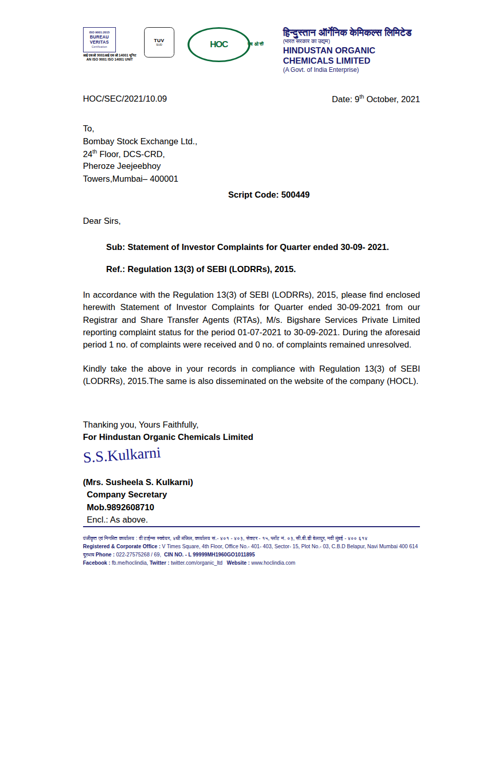ISO 9001:2015 BUREAU VERITAS Certification
आई एस ओ 9001आई एस ओ 14001 यूनिट AN ISO 9001 ISO 14001 UNIT
TUV SUD
HOC
एच ओ सी
हिन्दुस्तान ऑर्गेनिक केमिकल्स लिमिटेड
(भारत सरकार का उद्यम)
HINDUSTAN ORGANIC CHEMICALS LIMITED
(A Govt. of India Enterprise)
HOC/SEC/2021/10.09
Date: 9th October, 2021
To,
Bombay Stock Exchange Ltd.,
24th Floor, DCS-CRD,
Pheroze Jeejeebhoy
Towers,Mumbai– 400001
Script Code: 500449
Dear Sirs,
Sub: Statement of Investor Complaints for Quarter ended 30-09- 2021.
Ref.: Regulation 13(3) of SEBI (LODRRs), 2015.
In accordance with the Regulation 13(3) of SEBI (LODRRs), 2015, please find enclosed herewith Statement of Investor Complaints for Quarter ended 30-09-2021 from our Registrar and Share Transfer Agents (RTAs), M/s. Bigshare Services Private Limited reporting complaint status for the period 01-07-2021 to 30-09-2021. During the aforesaid period 1 no. of complaints were received and 0 no. of complaints remained unresolved.
Kindly take the above in your records in compliance with Regulation 13(3) of SEBI (LODRRs), 2015.The same is also disseminated on the website of the company (HOCL).
Thanking you, Yours Faithfully,
For Hindustan Organic Chemicals Limited
S.S.Kulkarni
(Mrs. Susheela S. Kulkarni)
Company Secretary
Mob.9892608710
Encl.: As above.
पंजीकृत एवं निगमित कार्यालय : वी टाईम्स स्क्वेयर, ४थी मंजिल, कार्यालय सं.- ४०१ - ४०३, सेक्टर - १५, प्लॉट नं. ०३, सी.बी.डी बेलापुर, नवी मुंबई - ४०० ६१४
Registered & Corporate Office : V Times Square, 4th Floor, Office No.- 401- 403, Sector- 15, Plot No.- 03, C.B.D Belapur, Navi Mumbai 400 614
दूरभाष Phone : 022-27575268 / 69, CIN NO. - L 99999MH1960GO1011895
Facebook : fb.me/hoclindia, Twitter : twitter.com/organic_ltd Website : www.hoclindia.com